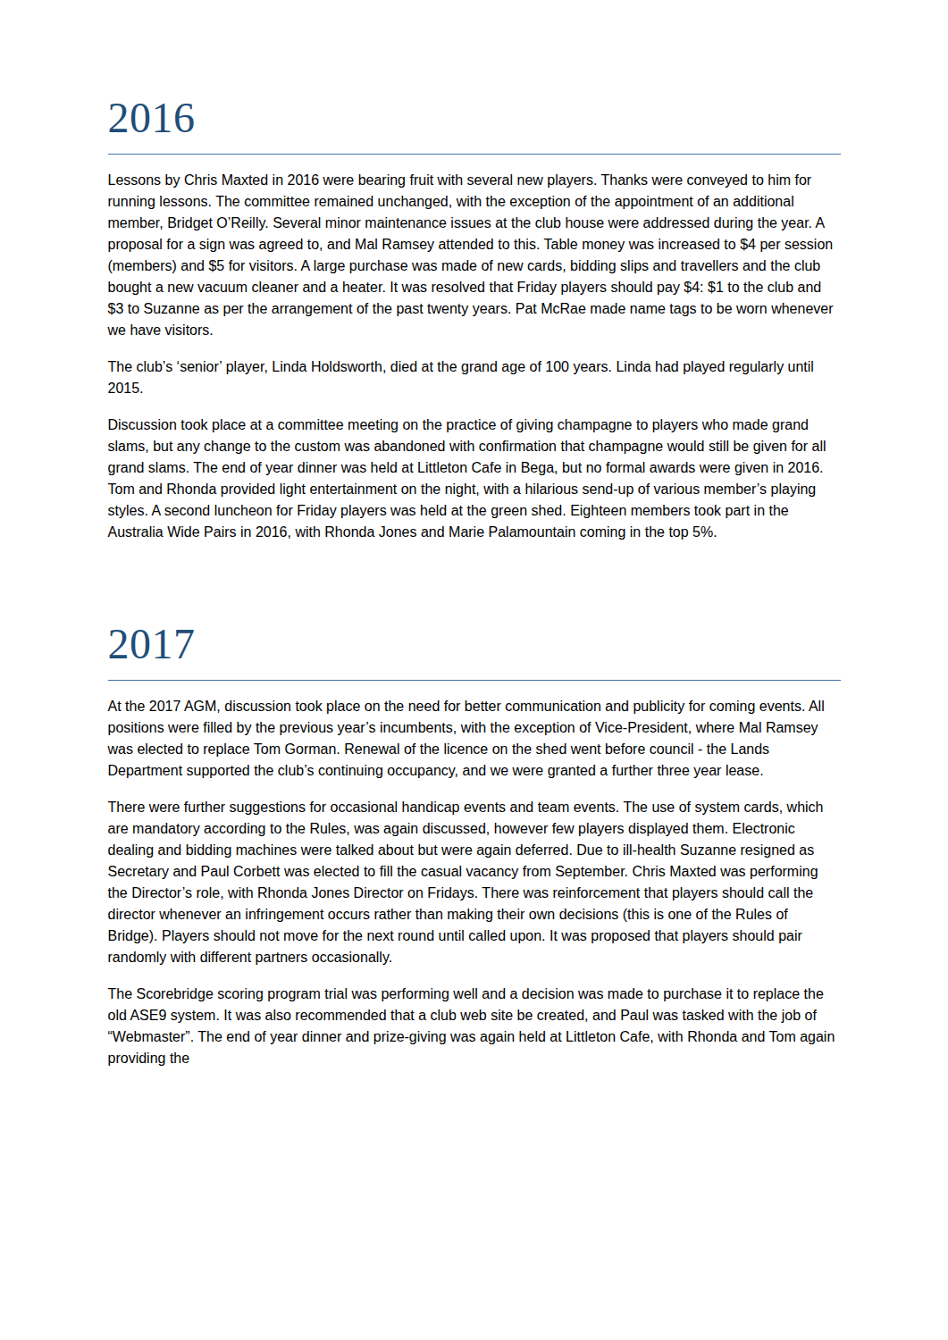2016
Lessons by Chris Maxted in 2016 were bearing fruit with several new players. Thanks were conveyed to him for running lessons. The committee remained unchanged, with the exception of the appointment of an additional member, Bridget O’Reilly. Several minor maintenance issues at the club house were addressed during the year. A proposal for a sign was agreed to, and Mal Ramsey attended to this. Table money was increased to $4 per session (members) and $5 for visitors. A large purchase was made of new cards, bidding slips and travellers and the club bought a new vacuum cleaner and a heater. It was resolved that Friday players should pay $4: $1 to the club and $3 to Suzanne as per the arrangement of the past twenty years. Pat McRae made name tags to be worn whenever we have visitors.
The club’s ‘senior’ player, Linda Holdsworth, died at the grand age of 100 years. Linda had played regularly until 2015.
Discussion took place at a committee meeting on the practice of giving champagne to players who made grand slams, but any change to the custom was abandoned with confirmation that champagne would still be given for all grand slams. The end of year dinner was held at Littleton Cafe in Bega, but no formal awards were given in 2016. Tom and Rhonda provided light entertainment on the night, with a hilarious send-up of various member’s playing styles. A second luncheon for Friday players was held at the green shed. Eighteen members took part in the Australia Wide Pairs in 2016, with Rhonda Jones and Marie Palamountain coming in the top 5%.
2017
At the 2017 AGM, discussion took place on the need for better communication and publicity for coming events. All positions were filled by the previous year’s incumbents, with the exception of Vice-President, where Mal Ramsey was elected to replace Tom Gorman. Renewal of the licence on the shed went before council - the Lands Department supported the club’s continuing occupancy, and we were granted a further three year lease.
There were further suggestions for occasional handicap events and team events. The use of system cards, which are mandatory according to the Rules, was again discussed, however few players displayed them. Electronic dealing and bidding machines were talked about but were again deferred. Due to ill-health Suzanne resigned as Secretary and Paul Corbett was elected to fill the casual vacancy from September. Chris Maxted was performing the Director’s role, with Rhonda Jones Director on Fridays. There was reinforcement that players should call the director whenever an infringement occurs rather than making their own decisions (this is one of the Rules of Bridge). Players should not move for the next round until called upon. It was proposed that players should pair randomly with different partners occasionally.
The Scorebridge scoring program trial was performing well and a decision was made to purchase it to replace the old ASE9 system. It was also recommended that a club web site be created, and Paul was tasked with the job of “Webmaster”. The end of year dinner and prize-giving was again held at Littleton Cafe, with Rhonda and Tom again providing the